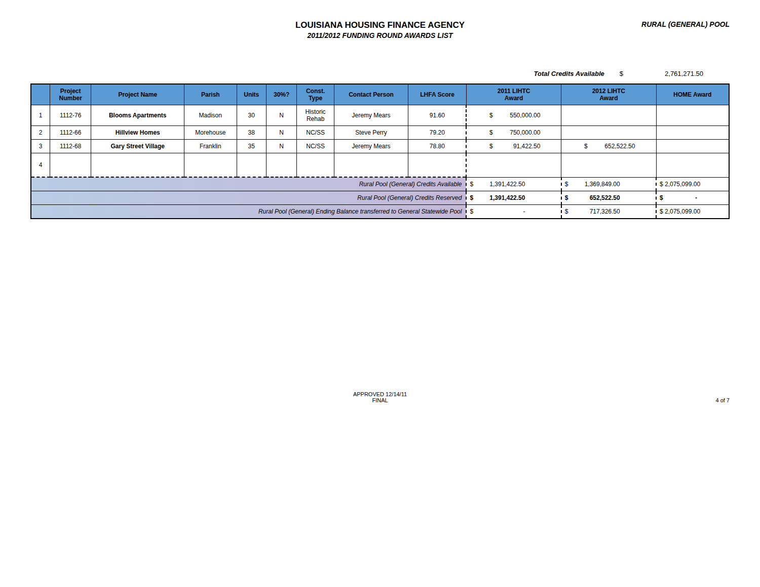LOUISIANA HOUSING FINANCE AGENCY
2011/2012 FUNDING ROUND AWARDS LIST
RURAL (GENERAL) POOL
Total Credits Available $ 2,761,271.50
| | Project Number | Project Name | Parish | Units | 30%? | Const. Type | Contact Person | LHFA Score | 2011 LIHTC Award | 2012 LIHTC Award | HOME Award |
| --- | --- | --- | --- | --- | --- | --- | --- | --- | --- | --- | --- |
| 1 | 1112-76 | Blooms Apartments | Madison | 30 | N | Historic Rehab | Jeremy Mears | 91.60 | $ 550,000.00 | | |
| 2 | 1112-66 | Hillview Homes | Morehouse | 38 | N | NC/SS | Steve Perry | 79.20 | $ 750,000.00 | | |
| 3 | 1112-68 | Gary Street Village | Franklin | 35 | N | NC/SS | Jeremy Mears | 78.80 | $ 91,422.50 | $ 652,522.50 | |
| 4 | | | | | | | | | | | |
| Rural Pool (General) Credits Available | $ 1,391,422.50 | $ 1,369,849.00 | $ 2,075,099.00 |
| Rural Pool (General) Credits Reserved | $ 1,391,422.50 | $ 652,522.50 | $ - |
| Rural Pool (General) Ending Balance transferred to General Statewide Pool | $ - | $ 717,326.50 | $ 2,075,099.00 |
APPROVED 12/14/11
FINAL 4 of 7